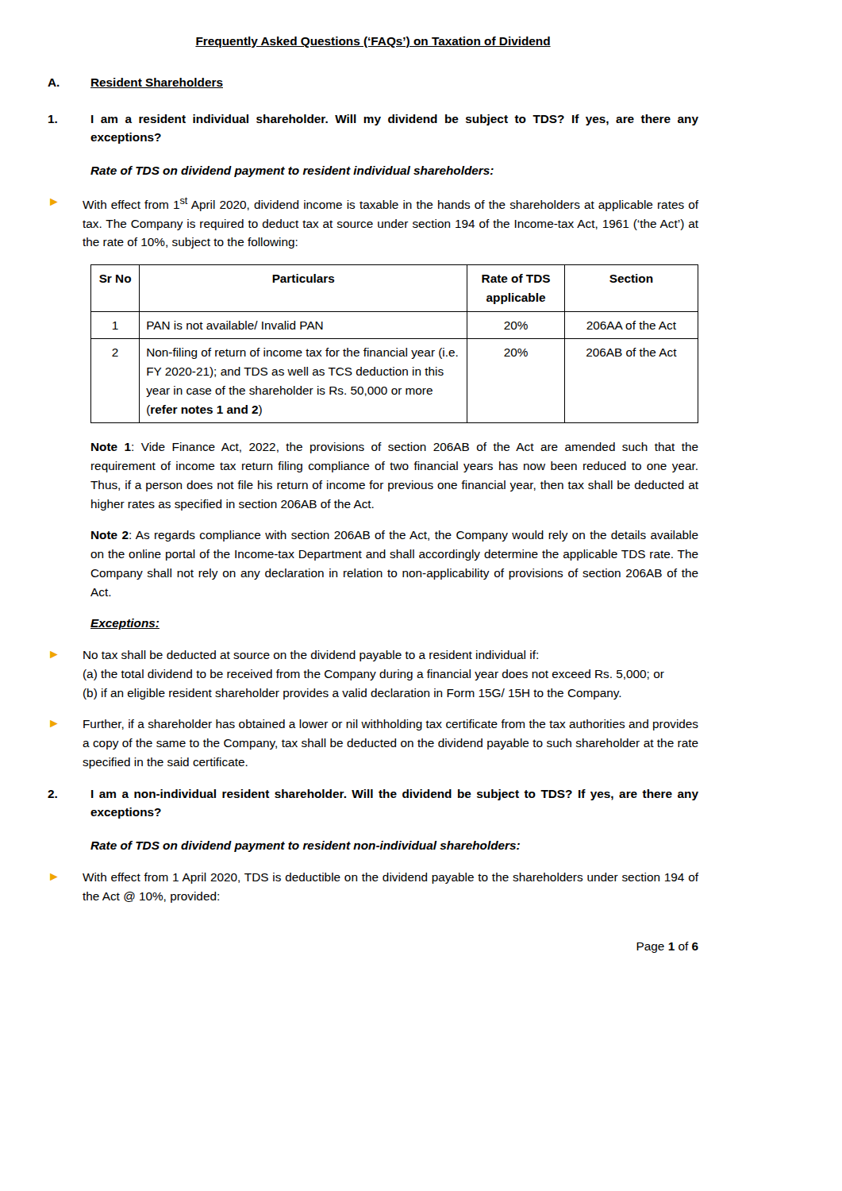Frequently Asked Questions (‘FAQs’) on Taxation of Dividend
A.
Resident Shareholders
1.
I am a resident individual shareholder. Will my dividend be subject to TDS? If yes, are there any exceptions?
Rate of TDS on dividend payment to resident individual shareholders:
►
With effect from 1st April 2020, dividend income is taxable in the hands of the shareholders at applicable rates of tax. The Company is required to deduct tax at source under section 194 of the Income-tax Act, 1961 (‘the Act’) at the rate of 10%, subject to the following:
| Sr No | Particulars | Rate of TDS applicable | Section |
| --- | --- | --- | --- |
| 1 | PAN is not available/ Invalid PAN | 20% | 206AA of the Act |
| 2 | Non-filing of return of income tax for the financial year (i.e. FY 2020-21); and TDS as well as TCS deduction in this year in case of the shareholder is Rs. 50,000 or more ( refer notes 1 and 2 ) | 20% | 206AB of the Act |
Note 1: Vide Finance Act, 2022, the provisions of section 206AB of the Act are amended such that the requirement of income tax return filing compliance of two financial years has now been reduced to one year. Thus, if a person does not file his return of income for previous one financial year, then tax shall be deducted at higher rates as specified in section 206AB of the Act.
Note 2: As regards compliance with section 206AB of the Act, the Company would rely on the details available on the online portal of the Income-tax Department and shall accordingly determine the applicable TDS rate. The Company shall not rely on any declaration in relation to non-applicability of provisions of section 206AB of the Act.
Exceptions:
►
No tax shall be deducted at source on the dividend payable to a resident individual if:
(a) the total dividend to be received from the Company during a financial year does not exceed Rs. 5,000; or
(b) if an eligible resident shareholder provides a valid declaration in Form 15G/ 15H to the Company.
►
Further, if a shareholder has obtained a lower or nil withholding tax certificate from the tax authorities and provides a copy of the same to the Company, tax shall be deducted on the dividend payable to such shareholder at the rate specified in the said certificate.
2.
I am a non-individual resident shareholder. Will the dividend be subject to TDS? If yes, are there any exceptions?
Rate of TDS on dividend payment to resident non-individual shareholders:
►
With effect from 1 April 2020, TDS is deductible on the dividend payable to the shareholders under section 194 of the Act @ 10%, provided:
Page 1 of 6